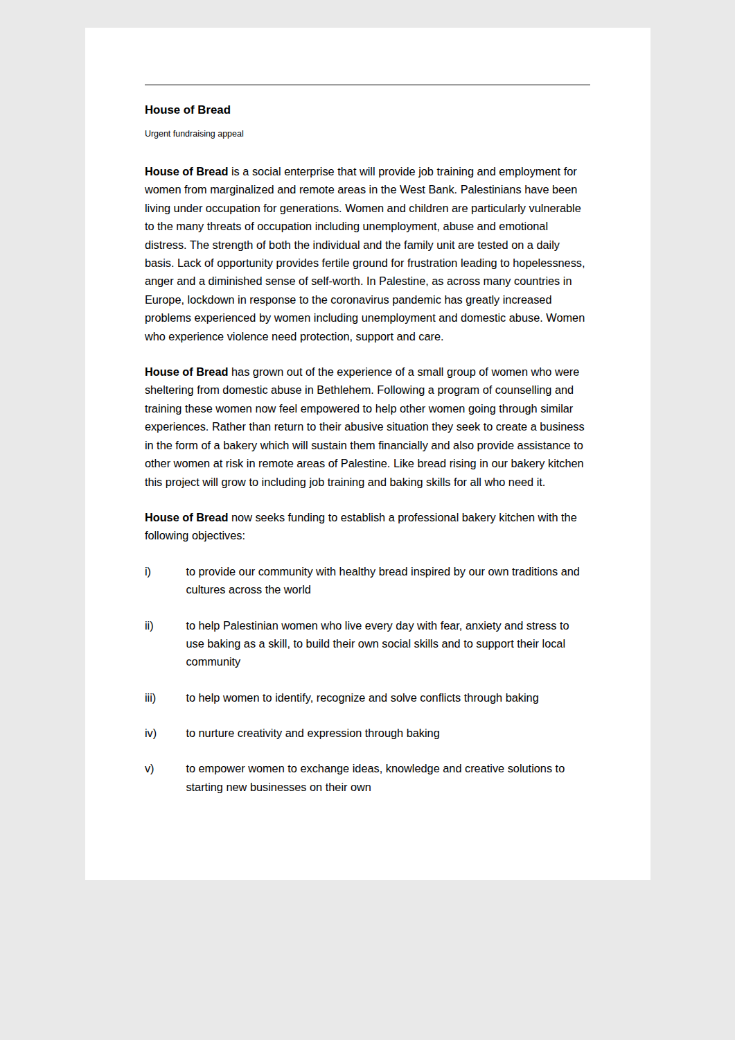House of Bread
Urgent fundraising appeal
House of Bread is a social enterprise that will provide job training and employment for women from marginalized and remote areas in the West Bank. Palestinians have been living under occupation for generations. Women and children are particularly vulnerable to the many threats of occupation including unemployment, abuse and emotional distress. The strength of both the individual and the family unit are tested on a daily basis. Lack of opportunity provides fertile ground for frustration leading to hopelessness, anger and a diminished sense of self-worth. In Palestine, as across many countries in Europe, lockdown in response to the coronavirus pandemic has greatly increased problems experienced by women including unemployment and domestic abuse. Women who experience violence need protection, support and care.
House of Bread has grown out of the experience of a small group of women who were sheltering from domestic abuse in Bethlehem. Following a program of counselling and training these women now feel empowered to help other women going through similar experiences. Rather than return to their abusive situation they seek to create a business in the form of a bakery which will sustain them financially and also provide assistance to other women at risk in remote areas of Palestine. Like bread rising in our bakery kitchen this project will grow to including job training and baking skills for all who need it.
House of Bread now seeks funding to establish a professional bakery kitchen with the following objectives:
i) to provide our community with healthy bread inspired by our own traditions and cultures across the world
ii) to help Palestinian women who live every day with fear, anxiety and stress to use baking as a skill, to build their own social skills and to support their local community
iii) to help women to identify, recognize and solve conflicts through baking
iv) to nurture creativity and expression through baking
v) to empower women to exchange ideas, knowledge and creative solutions to starting new businesses on their own